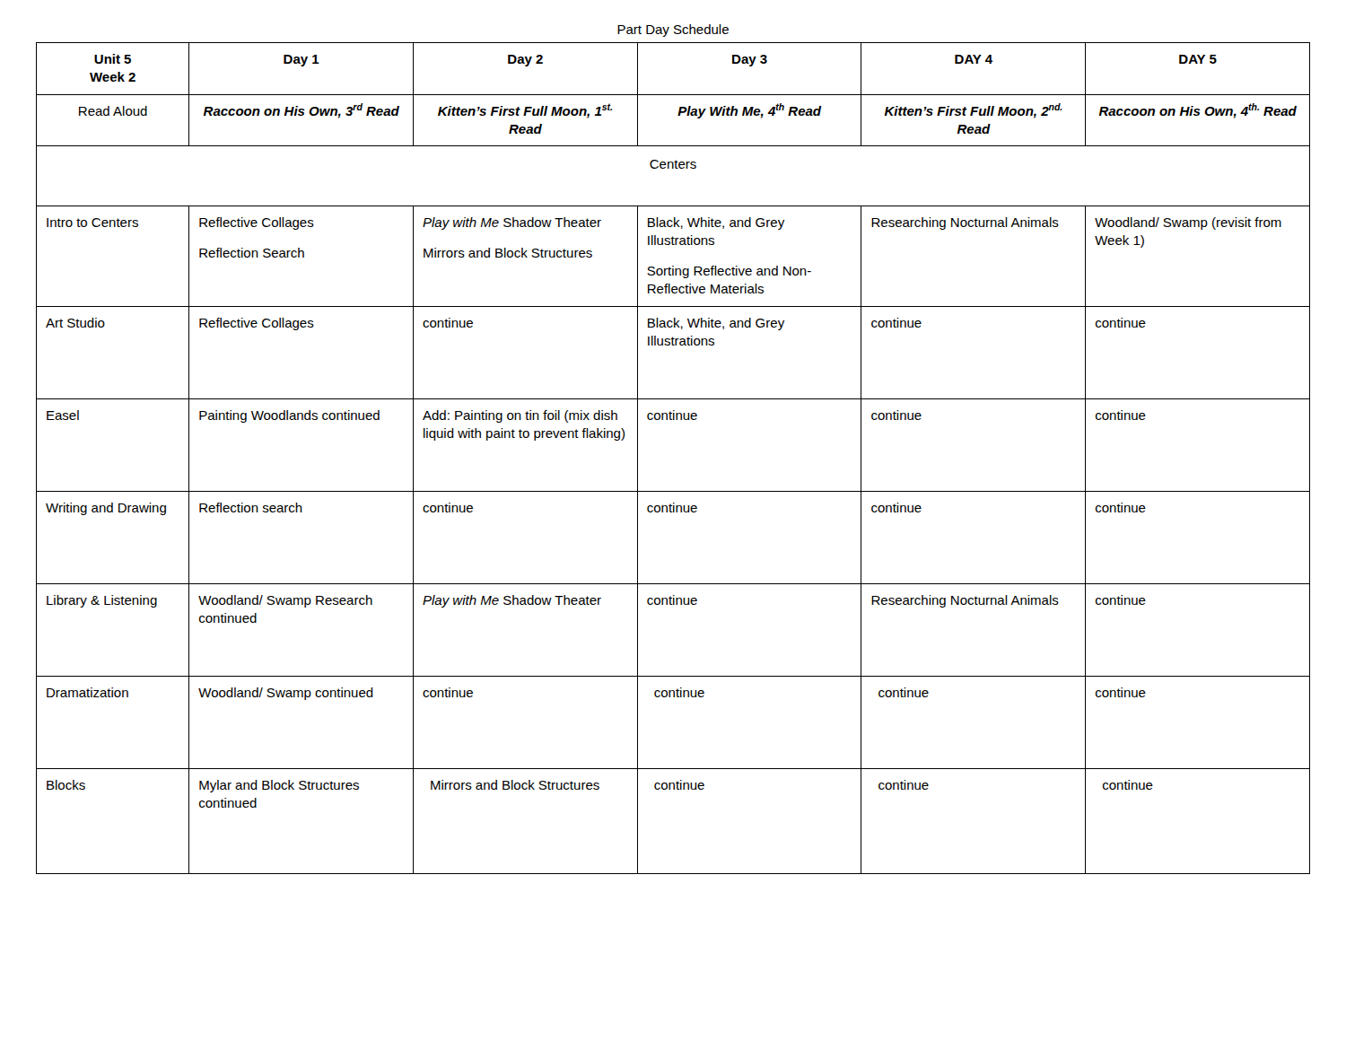Part Day Schedule
| Unit 5 Week 2 | Day 1 | Day 2 | Day 3 | DAY 4 | DAY 5 |
| --- | --- | --- | --- | --- | --- |
| Read Aloud | Raccoon on His Own, 3 rd Read | Kitten’s First Full Moon, 1 st. Read | Play With Me , 4 th Read | Kitten’s First Full Moon, 2 nd. Read | Raccoon on His Own, 4 th. Read |
| Centers |
| Intro to Centers | Reflective Collages Reflection Search | Play with Me Shadow Theater Mirrors and Block Structures | Black, White, and Grey Illustrations Sorting Reflective and Non-Reflective Materials | Researching Nocturnal Animals | Woodland/ Swamp (revisit from Week 1) |
| Art Studio | Reflective Collages | continue | Black, White, and Grey Illustrations | continue | continue |
| Easel | Painting Woodlands continued | Add: Painting on tin foil (mix dish liquid with paint to prevent flaking) | continue | continue | continue |
| Writing and Drawing | Reflection search | continue | continue | continue | continue |
| Library & Listening | Woodland/ Swamp Research continued | Play with Me Shadow Theater | continue | Researching Nocturnal Animals | continue |
| Dramatization | Woodland/ Swamp continued | continue | continue | continue | continue |
| Blocks | Mylar and Block Structures continued | Mirrors and Block Structures | continue | continue | continue |